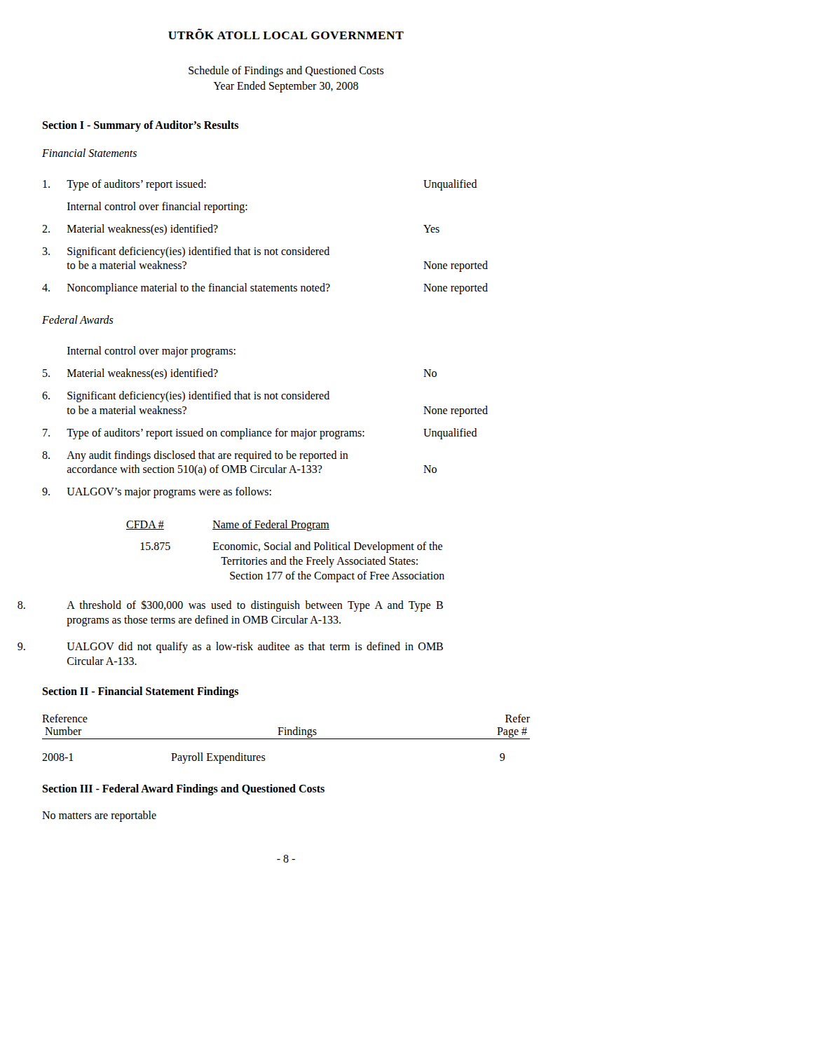UTRÕK ATOLL LOCAL GOVERNMENT
Schedule of Findings and Questioned Costs
Year Ended September 30, 2008
Section I - Summary of Auditor’s Results
Financial Statements
| 1. | Type of auditors’ report issued: | Unqualified |
| | Internal control over financial reporting: | |
| 2. | Material weakness(es) identified? | Yes |
| 3. | Significant deficiency(ies) identified that is not considered to be a material weakness? | None reported |
| 4. | Noncompliance material to the financial statements noted? | None reported |
Federal Awards
| | Internal control over major programs: | |
| 5. | Material weakness(es) identified? | No |
| 6. | Significant deficiency(ies) identified that is not considered to be a material weakness? | None reported |
| 7. | Type of auditors’ report issued on compliance for major programs: | Unqualified |
| 8. | Any audit findings disclosed that are required to be reported in accordance with section 510(a) of OMB Circular A-133? | No |
| 9. | UALGOV’s major programs were as follows: | |
| CFDA # | Name of Federal Program |
| 15.875 | Economic, Social and Political Development of the Territories and the Freely Associated States: Section 177 of the Compact of Free Association |
8. A threshold of $300,000 was used to distinguish between Type A and Type B programs as those terms are defined in OMB Circular A-133.
9. UALGOV did not qualify as a low-risk auditee as that term is defined in OMB Circular A-133.
Section II - Financial Statement Findings
| Reference Number | Findings | Refer Page # |
| --- | --- | --- |
| 2008-1 | Payroll Expenditures | 9 |
Section III - Federal Award Findings and Questioned Costs
No matters are reportable
- 8 -